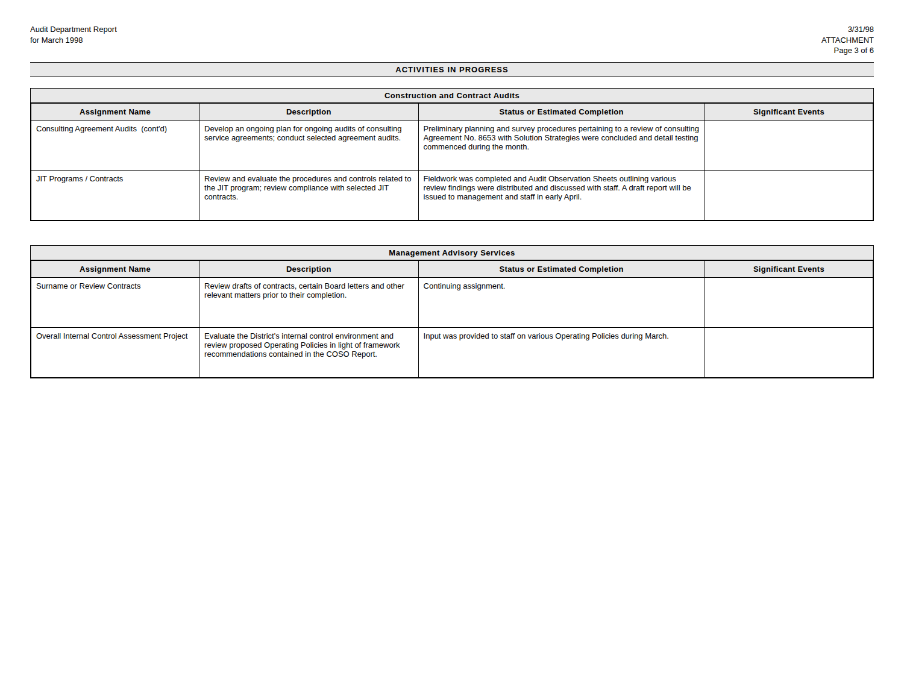Audit Department Report
for March 1998
3/31/98
ATTACHMENT
Page 3 of 6
ACTIVITIES IN PROGRESS
Construction and Contract Audits
| Assignment Name | Description | Status or Estimated Completion | Significant Events |
| --- | --- | --- | --- |
| Consulting Agreement Audits (cont'd) | Develop an ongoing plan for ongoing audits of consulting service agreements; conduct selected agreement audits. | Preliminary planning and survey procedures pertaining to a review of consulting Agreement No. 8653 with Solution Strategies were concluded and detail testing commenced during the month. | |
| JIT Programs / Contracts | Review and evaluate the procedures and controls related to the JIT program; review compliance with selected JIT contracts. | Fieldwork was completed and Audit Observation Sheets outlining various review findings were distributed and discussed with staff. A draft report will be issued to management and staff in early April. | |
Management Advisory Services
| Assignment Name | Description | Status or Estimated Completion | Significant Events |
| --- | --- | --- | --- |
| Surname or Review Contracts | Review drafts of contracts, certain Board letters and other relevant matters prior to their completion. | Continuing assignment. | |
| Overall Internal Control Assessment Project | Evaluate the District's internal control environment and review proposed Operating Policies in light of framework recommendations contained in the COSO Report. | Input was provided to staff on various Operating Policies during March. | |